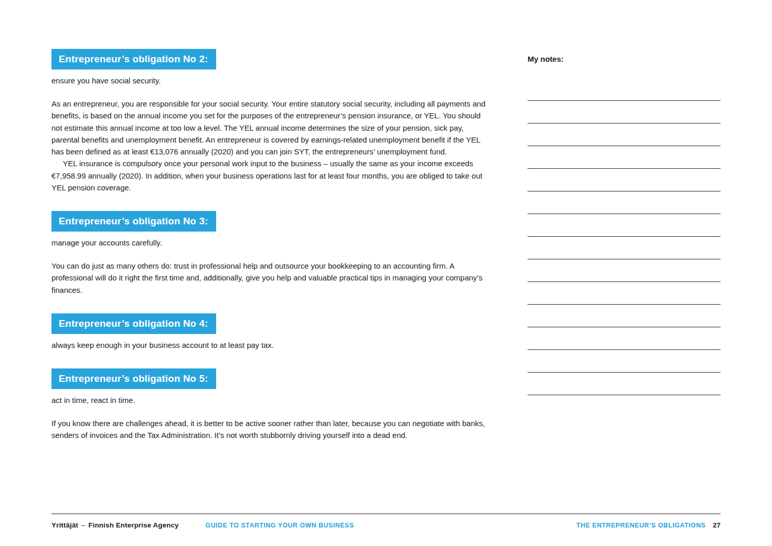Entrepreneur’s obligation No 2:
ensure you have social security.
As an entrepreneur, you are responsible for your social security. Your entire statutory social security, including all payments and benefits, is based on the annual income you set for the purposes of the entrepreneur’s pension insurance, or YEL. You should not estimate this annual income at too low a level. The YEL annual income determines the size of your pension, sick pay, parental benefits and unemployment benefit. An entrepreneur is covered by earnings-related unemployment benefit if the YEL has been defined as at least €13,076 annually (2020) and you can join SYT, the entrepreneurs’ unemployment fund. YEL insurance is compulsory once your personal work input to the business – usually the same as your income exceeds €7,958.99 annually (2020). In addition, when your business operations last for at least four months, you are obliged to take out YEL pension coverage.
Entrepreneur’s obligation No 3:
manage your accounts carefully.
You can do just as many others do: trust in professional help and outsource your bookkeeping to an accounting firm. A professional will do it right the first time and, additionally, give you help and valuable practical tips in managing your company’s finances.
Entrepreneur’s obligation No 4:
always keep enough in your business account to at least pay tax.
Entrepreneur’s obligation No 5:
act in time, react in time.
If you know there are challenges ahead, it is better to be active sooner rather than later, because you can negotiate with banks, senders of invoices and the Tax Administration. It’s not worth stubbornly driving yourself into a dead end.
My notes:
Yrittäjät–Finnish Enterprise Agency Guide to starting your own business The entrepreneur’s obligations 27